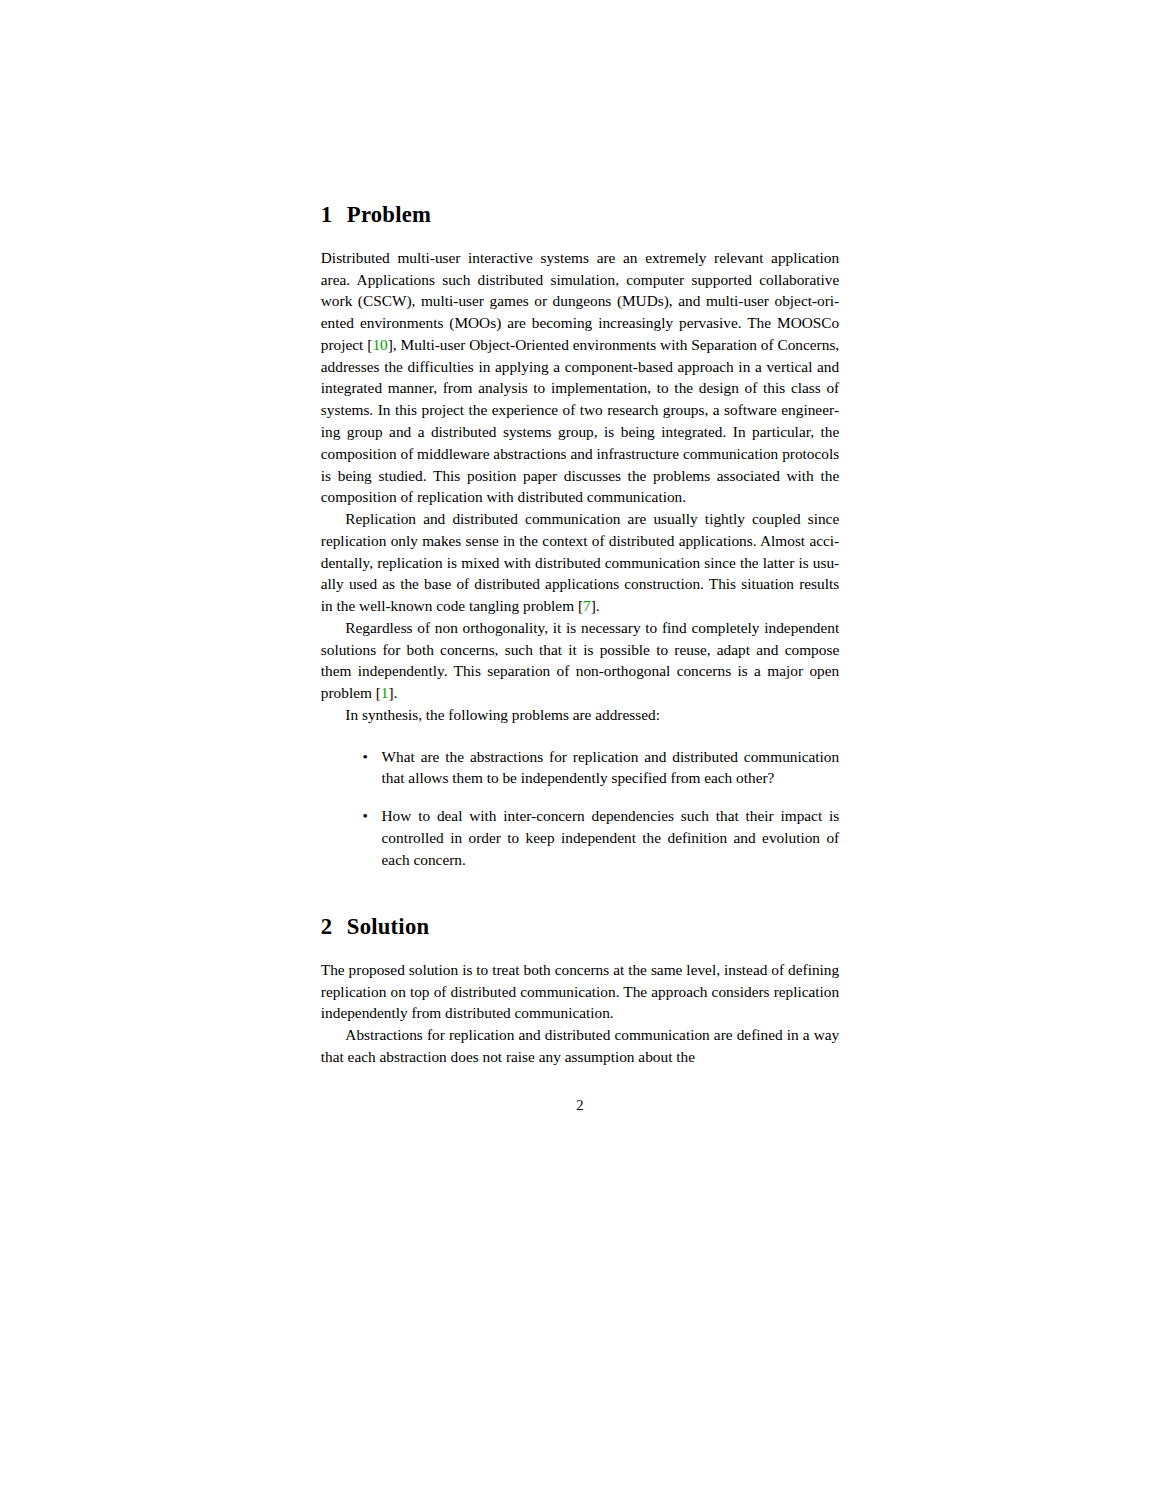1 Problem
Distributed multi-user interactive systems are an extremely relevant application area. Applications such distributed simulation, computer supported collaborative work (CSCW), multi-user games or dungeons (MUDs), and multi-user object-oriented environments (MOOs) are becoming increasingly pervasive. The MOOSCo project [10], Multi-user Object-Oriented environments with Separation of Concerns, addresses the difficulties in applying a component-based approach in a vertical and integrated manner, from analysis to implementation, to the design of this class of systems. In this project the experience of two research groups, a software engineering group and a distributed systems group, is being integrated. In particular, the composition of middleware abstractions and infrastructure communication protocols is being studied. This position paper discusses the problems associated with the composition of replication with distributed communication.
Replication and distributed communication are usually tightly coupled since replication only makes sense in the context of distributed applications. Almost accidentally, replication is mixed with distributed communication since the latter is usually used as the base of distributed applications construction. This situation results in the well-known code tangling problem [7].
Regardless of non orthogonality, it is necessary to find completely independent solutions for both concerns, such that it is possible to reuse, adapt and compose them independently. This separation of non-orthogonal concerns is a major open problem [1].
In synthesis, the following problems are addressed:
What are the abstractions for replication and distributed communication that allows them to be independently specified from each other?
How to deal with inter-concern dependencies such that their impact is controlled in order to keep independent the definition and evolution of each concern.
2 Solution
The proposed solution is to treat both concerns at the same level, instead of defining replication on top of distributed communication. The approach considers replication independently from distributed communication.
Abstractions for replication and distributed communication are defined in a way that each abstraction does not raise any assumption about the
2